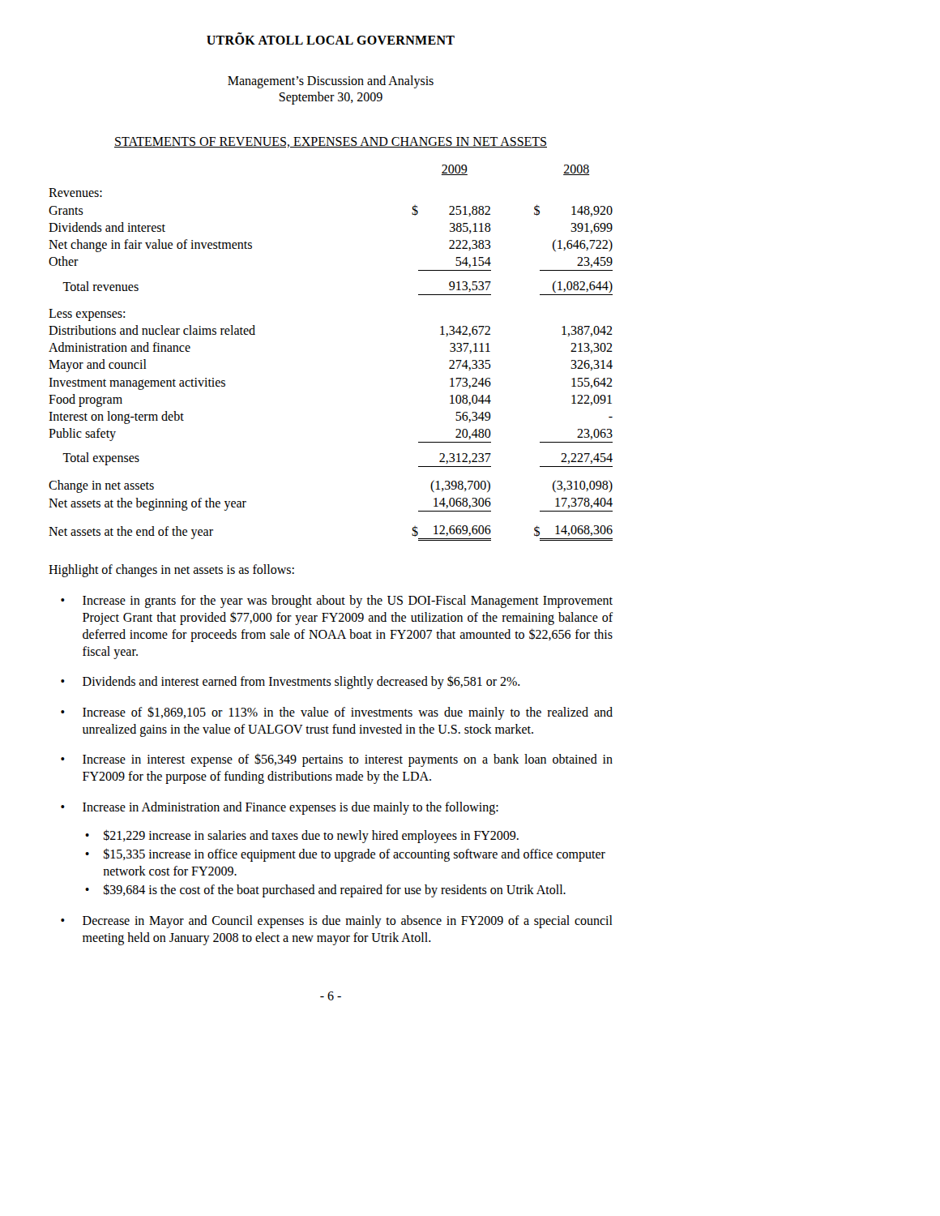UTRÕK ATOLL LOCAL GOVERNMENT
Management’s Discussion and Analysis
September 30, 2009
STATEMENTS OF REVENUES, EXPENSES AND CHANGES IN NET ASSETS
| | | 2009 | | | 2008 |
| Revenues: | | | | | |
| Grants | $ | 251,882 | | $ | 148,920 |
| Dividends and interest | | 385,118 | | | 391,699 |
| Net change in fair value of investments | | 222,383 | | | (1,646,722) |
| Other | | 54,154 | | | 23,459 |
| Total revenues | | 913,537 | | | (1,082,644) |
| Less expenses: | | | | | |
| Distributions and nuclear claims related | | 1,342,672 | | | 1,387,042 |
| Administration and finance | | 337,111 | | | 213,302 |
| Mayor and council | | 274,335 | | | 326,314 |
| Investment management activities | | 173,246 | | | 155,642 |
| Food program | | 108,044 | | | 122,091 |
| Interest on long-term debt | | 56,349 | | | - |
| Public safety | | 20,480 | | | 23,063 |
| Total expenses | | 2,312,237 | | | 2,227,454 |
| Change in net assets | | (1,398,700) | | | (3,310,098) |
| Net assets at the beginning of the year | | 14,068,306 | | | 17,378,404 |
| Net assets at the end of the year | $ | 12,669,606 | | $ | 14,068,306 |
Highlight of changes in net assets is as follows:
Increase in grants for the year was brought about by the US DOI-Fiscal Management Improvement Project Grant that provided $77,000 for year FY2009 and the utilization of the remaining balance of deferred income for proceeds from sale of NOAA boat in FY2007 that amounted to $22,656 for this fiscal year.
Dividends and interest earned from Investments slightly decreased by $6,581 or 2%.
Increase of $1,869,105 or 113% in the value of investments was due mainly to the realized and unrealized gains in the value of UALGOV trust fund invested in the U.S. stock market.
Increase in interest expense of $56,349 pertains to interest payments on a bank loan obtained in FY2009 for the purpose of funding distributions made by the LDA.
Increase in Administration and Finance expenses is due mainly to the following:
$21,229 increase in salaries and taxes due to newly hired employees in FY2009.
$15,335 increase in office equipment due to upgrade of accounting software and office computer network cost for FY2009.
$39,684 is the cost of the boat purchased and repaired for use by residents on Utrik Atoll.
Decrease in Mayor and Council expenses is due mainly to absence in FY2009 of a special council meeting held on January 2008 to elect a new mayor for Utrik Atoll.
- 6 -